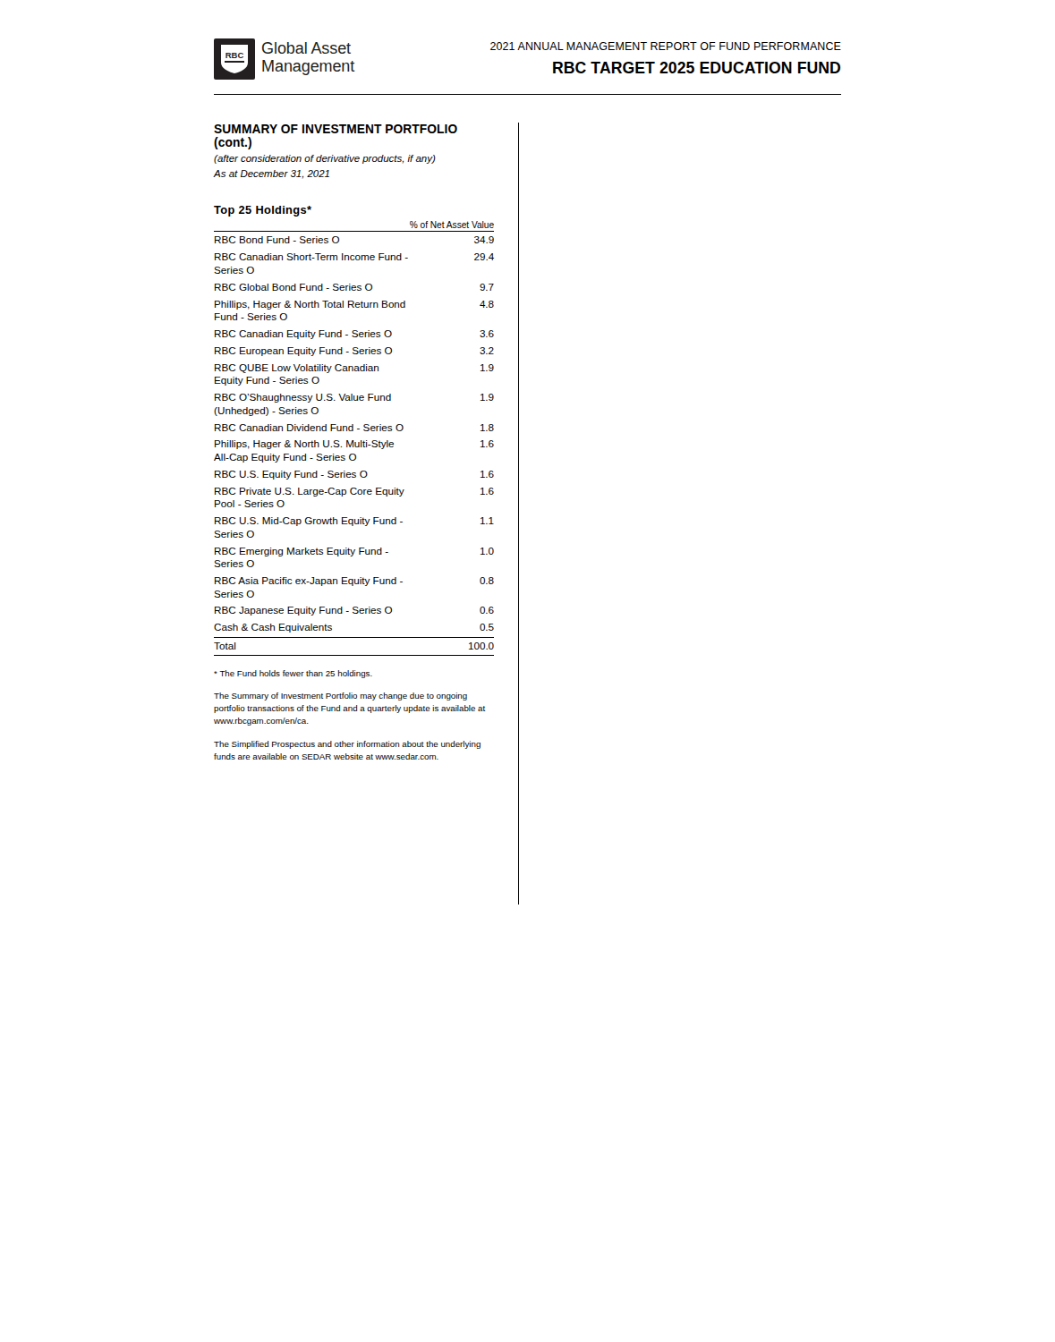RBC ®
Global Asset Management
2021 ANNUAL MANAGEMENT REPORT OF FUND PERFORMANCE
RBC TARGET 2025 EDUCATION FUND
SUMMARY OF INVESTMENT PORTFOLIO (cont.)
(after consideration of derivative products, if any)
As at December 31, 2021
Top 25 Holdings*
| | % of Net Asset Value |
| --- | --- |
| RBC Bond Fund - Series O | 34.9 |
| RBC Canadian Short-Term Income Fund - Series O | 29.4 |
| RBC Global Bond Fund - Series O | 9.7 |
| Phillips, Hager & North Total Return Bond Fund - Series O | 4.8 |
| RBC Canadian Equity Fund - Series O | 3.6 |
| RBC European Equity Fund - Series O | 3.2 |
| RBC QUBE Low Volatility Canadian Equity Fund - Series O | 1.9 |
| RBC O’Shaughnessy U.S. Value Fund (Unhedged) - Series O | 1.9 |
| RBC Canadian Dividend Fund - Series O | 1.8 |
| Phillips, Hager & North U.S. Multi-Style All-Cap Equity Fund - Series O | 1.6 |
| RBC U.S. Equity Fund - Series O | 1.6 |
| RBC Private U.S. Large-Cap Core Equity Pool - Series O | 1.6 |
| RBC U.S. Mid-Cap Growth Equity Fund - Series O | 1.1 |
| RBC Emerging Markets Equity Fund - Series O | 1.0 |
| RBC Asia Pacific ex-Japan Equity Fund - Series O | 0.8 |
| RBC Japanese Equity Fund - Series O | 0.6 |
| Cash & Cash Equivalents | 0.5 |
| Total | 100.0 |
* The Fund holds fewer than 25 holdings.
The Summary of Investment Portfolio may change due to ongoing portfolio transactions of the Fund and a quarterly update is available at www.rbcgam.com/en/ca.
The Simplified Prospectus and other information about the underlying funds are available on SEDAR website at www.sedar.com.